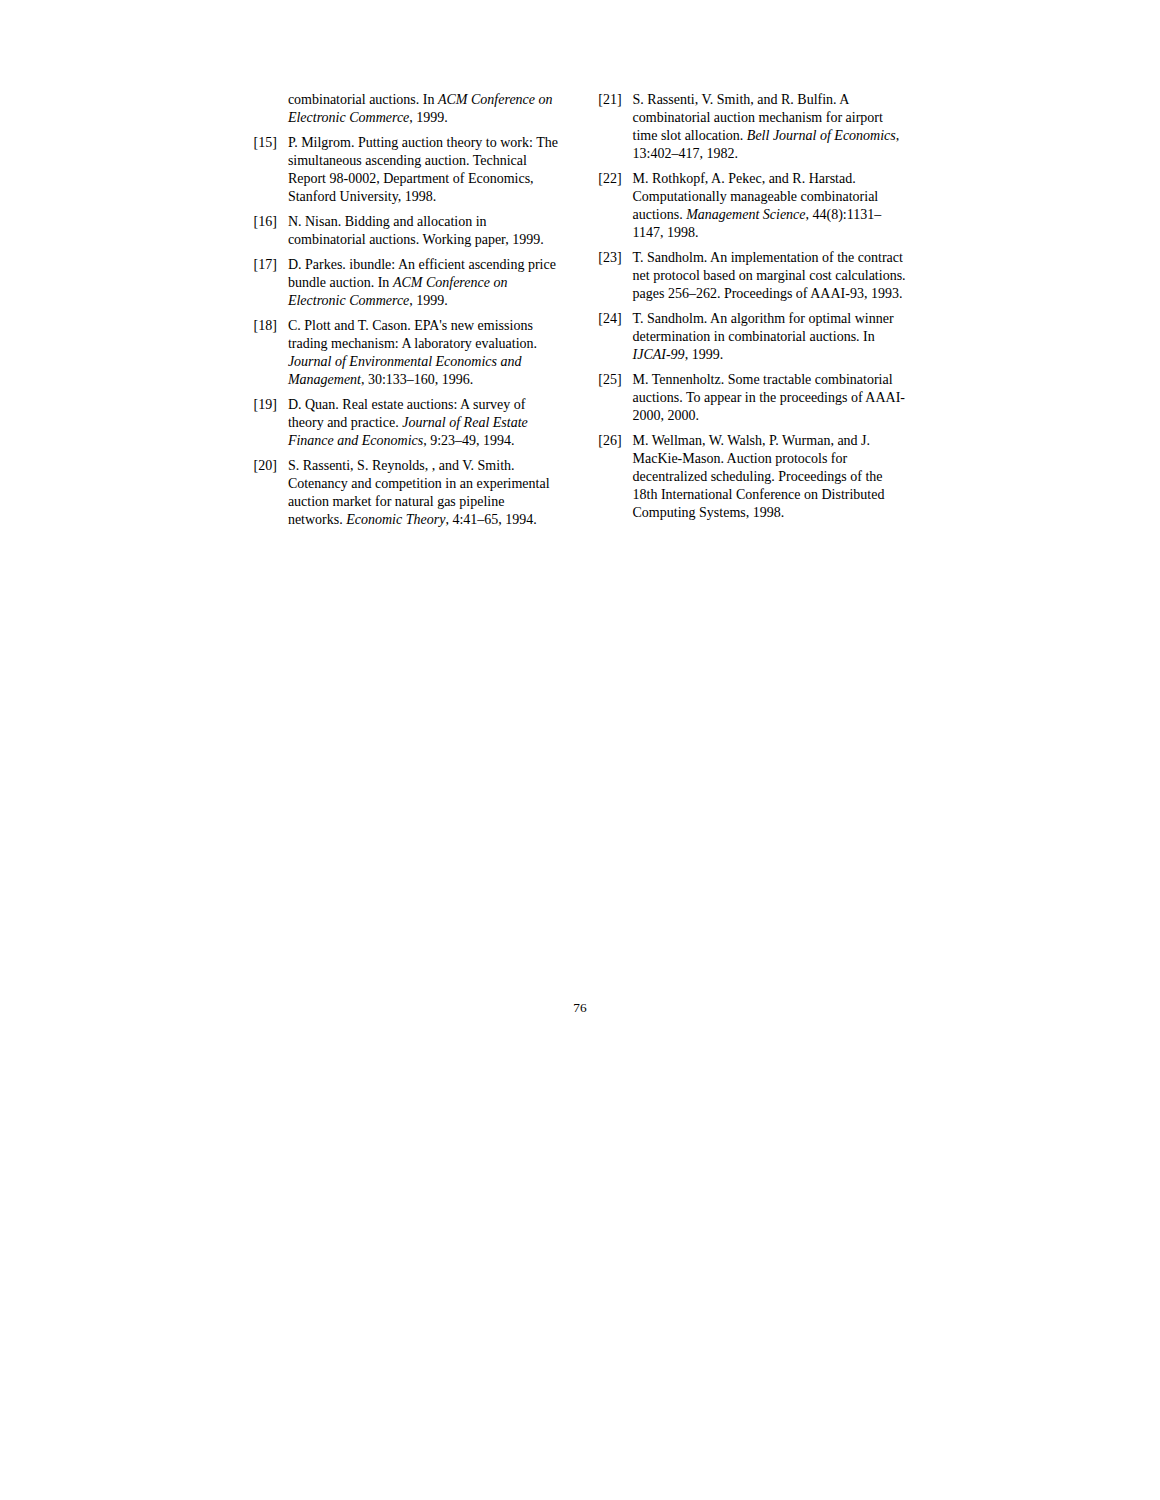combinatorial auctions. In ACM Conference on Electronic Commerce, 1999.
[15] P. Milgrom. Putting auction theory to work: The simultaneous ascending auction. Technical Report 98-0002, Department of Economics, Stanford University, 1998.
[16] N. Nisan. Bidding and allocation in combinatorial auctions. Working paper, 1999.
[17] D. Parkes. ibundle: An efficient ascending price bundle auction. In ACM Conference on Electronic Commerce, 1999.
[18] C. Plott and T. Cason. EPA's new emissions trading mechanism: A laboratory evaluation. Journal of Environmental Economics and Management, 30:133–160, 1996.
[19] D. Quan. Real estate auctions: A survey of theory and practice. Journal of Real Estate Finance and Economics, 9:23–49, 1994.
[20] S. Rassenti, S. Reynolds, , and V. Smith. Cotenancy and competition in an experimental auction market for natural gas pipeline networks. Economic Theory, 4:41–65, 1994.
[21] S. Rassenti, V. Smith, and R. Bulfin. A combinatorial auction mechanism for airport time slot allocation. Bell Journal of Economics, 13:402–417, 1982.
[22] M. Rothkopf, A. Pekec, and R. Harstad. Computationally manageable combinatorial auctions. Management Science, 44(8):1131–1147, 1998.
[23] T. Sandholm. An implementation of the contract net protocol based on marginal cost calculations. pages 256–262. Proceedings of AAAI-93, 1993.
[24] T. Sandholm. An algorithm for optimal winner determination in combinatorial auctions. In IJCAI-99, 1999.
[25] M. Tennenholtz. Some tractable combinatorial auctions. To appear in the proceedings of AAAI-2000, 2000.
[26] M. Wellman, W. Walsh, P. Wurman, and J. MacKie-Mason. Auction protocols for decentralized scheduling. Proceedings of the 18th International Conference on Distributed Computing Systems, 1998.
76